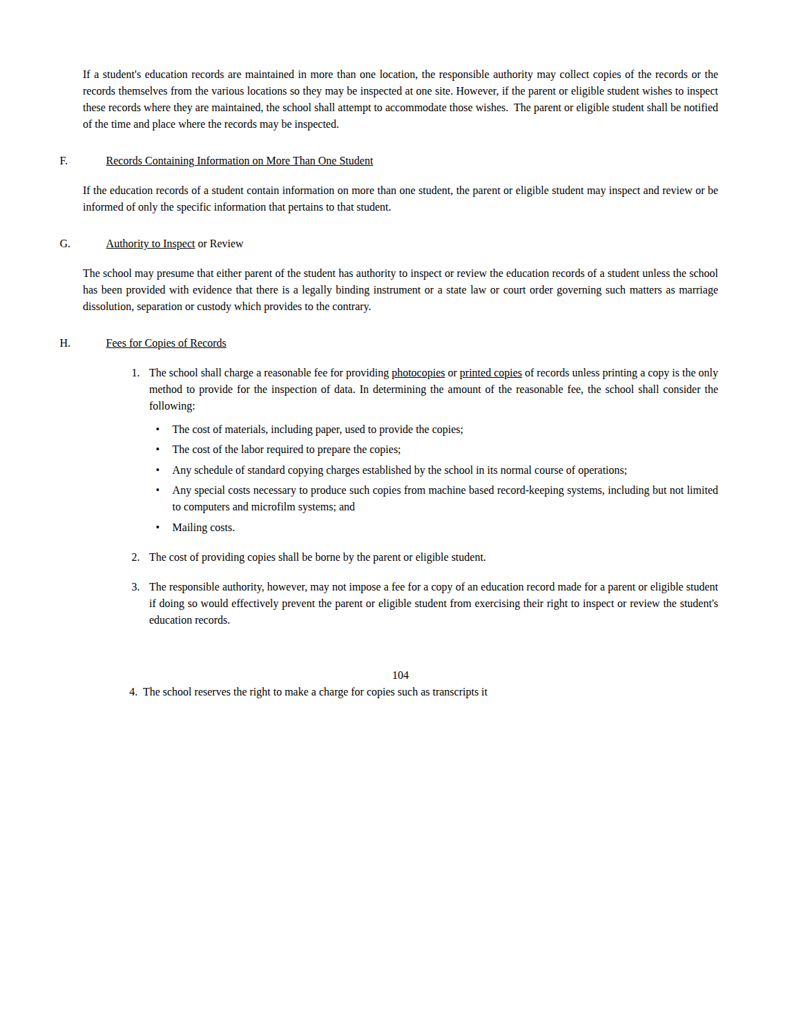If a student's education records are maintained in more than one location, the responsible authority may collect copies of the records or the records themselves from the various locations so they may be inspected at one site. However, if the parent or eligible student wishes to inspect these records where they are maintained, the school shall attempt to accommodate those wishes. The parent or eligible student shall be notified of the time and place where the records may be inspected.
F. Records Containing Information on More Than One Student
If the education records of a student contain information on more than one student, the parent or eligible student may inspect and review or be informed of only the specific information that pertains to that student.
G. Authority to Inspect or Review
The school may presume that either parent of the student has authority to inspect or review the education records of a student unless the school has been provided with evidence that there is a legally binding instrument or a state law or court order governing such matters as marriage dissolution, separation or custody which provides to the contrary.
H. Fees for Copies of Records
The school shall charge a reasonable fee for providing photocopies or printed copies of records unless printing a copy is the only method to provide for the inspection of data. In determining the amount of the reasonable fee, the school shall consider the following:
The cost of materials, including paper, used to provide the copies;
The cost of the labor required to prepare the copies;
Any schedule of standard copying charges established by the school in its normal course of operations;
Any special costs necessary to produce such copies from machine based record-keeping systems, including but not limited to computers and microfilm systems; and
Mailing costs.
The cost of providing copies shall be borne by the parent or eligible student.
The responsible authority, however, may not impose a fee for a copy of an education record made for a parent or eligible student if doing so would effectively prevent the parent or eligible student from exercising their right to inspect or review the student's education records.
104
4. The school reserves the right to make a charge for copies such as transcripts it